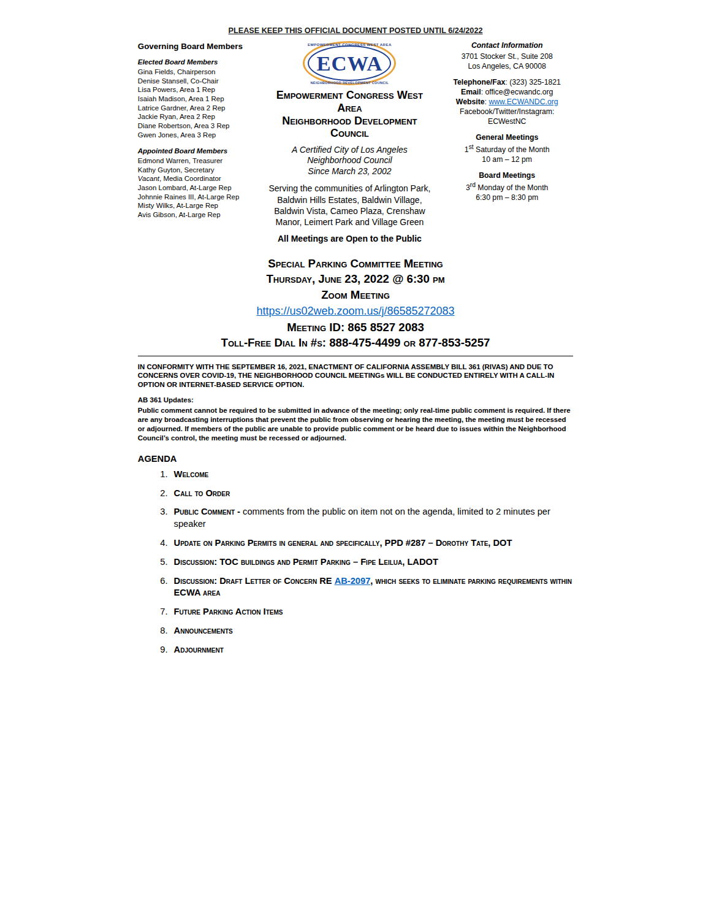PLEASE KEEP THIS OFFICIAL DOCUMENT POSTED UNTIL 6/24/2022
Governing Board Members
Elected Board Members
Gina Fields, Chairperson
Denise Stansell, Co-Chair
Lisa Powers, Area 1 Rep
Isaiah Madison, Area 1 Rep
Latrice Gardner, Area 2 Rep
Jackie Ryan, Area 2 Rep
Diane Robertson, Area 3 Rep
Gwen Jones, Area 3 Rep
Appointed Board Members
Edmond Warren, Treasurer
Kathy Guyton, Secretary
Vacant, Media Coordinator
Jason Lombard, At-Large Rep
Johnnie Raines III, At-Large Rep
Misty Wilks, At-Large Rep
Avis Gibson, At-Large Rep
EMPOWERMENT CONGRESS WEST AREA
ECWA
NEIGHBORHOOD DEVELOPMENT COUNCIL
Empowerment Congress West Area
Neighborhood Development Council
A Certified City of Los Angeles Neighborhood Council
Since March 23, 2002
Serving the communities of Arlington Park, Baldwin Hills Estates, Baldwin Village, Baldwin Vista, Cameo Plaza, Crenshaw Manor, Leimert Park and Village Green
All Meetings are Open to the Public
Contact Information
3701 Stocker St., Suite 208
Los Angeles, CA 90008
Telephone/Fax: (323) 325-1821
Email: office@ecwandc.org
Website: www.ECWANDC.org
Facebook/Twitter/Instagram: ECWestNC
General Meetings
1st Saturday of the Month
10 am – 12 pm
Board Meetings
3rd Monday of the Month
6:30 pm – 8:30 pm
Special Parking Committee Meeting
Thursday, June 23, 2022 @ 6:30 pm
Zoom Meeting https://us02web.zoom.us/j/86585272083 Meeting ID: 865 8527 2083
Toll-Free Dial In #s: 888-475-4499 or 877-853-5257
IN CONFORMITY WITH THE SEPTEMBER 16, 2021, ENACTMENT OF CALIFORNIA ASSEMBLY BILL 361 (RIVAS) AND DUE TO CONCERNS OVER COVID-19, THE NEIGHBORHOOD COUNCIL MEETINGs WILL BE CONDUCTED ENTIRELY WITH A CALL-IN OPTION OR INTERNET-BASED SERVICE OPTION.
AB 361 Updates: Public comment cannot be required to be submitted in advance of the meeting; only real-time public comment is required. If there are any broadcasting interruptions that prevent the public from observing or hearing the meeting, the meeting must be recessed or adjourned. If members of the public are unable to provide public comment or be heard due to issues within the Neighborhood Council’s control, the meeting must be recessed or adjourned.
AGENDA
Welcome
Call to Order
Public Comment - comments from the public on item not on the agenda, limited to 2 minutes per speaker
Update on Parking Permits in general and specifically, PPD #287 – Dorothy Tate, DOT
Discussion: TOC buildings and Permit Parking – Fipe Leilua, LADOT
Discussion: Draft Letter of Concern RE AB-2097, which seeks to eliminate parking requirements within ECWA area
Future Parking Action Items
Announcements
Adjournment